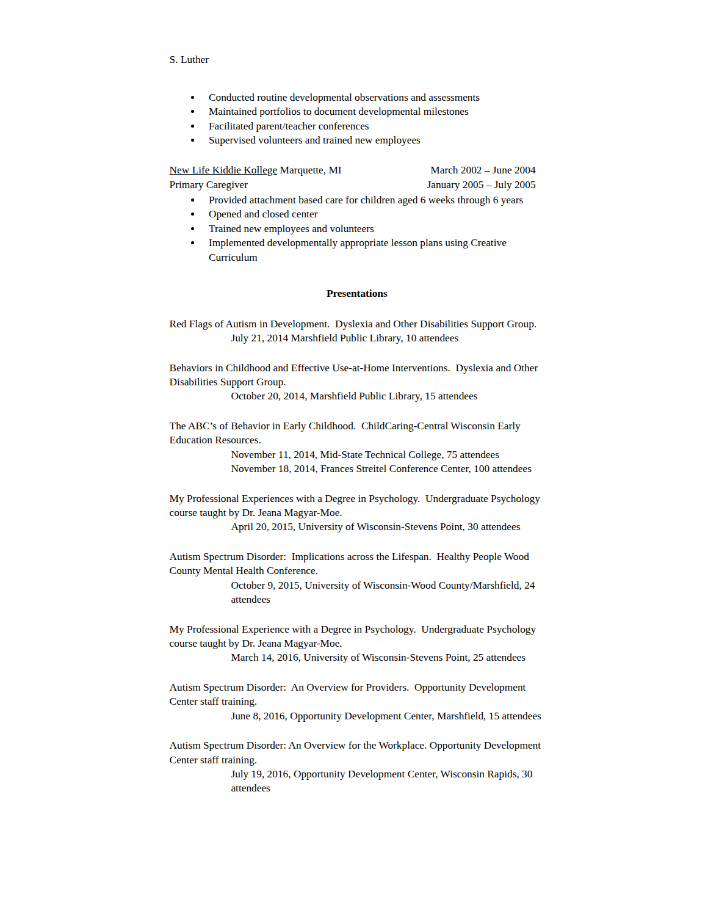S. Luther
Conducted routine developmental observations and assessments
Maintained portfolios to document developmental milestones
Facilitated parent/teacher conferences
Supervised volunteers and trained new employees
New Life Kiddie Kollege Marquette, MI March 2002 – June 2004
Primary Caregiver January 2005 – July 2005
Provided attachment based care for children aged 6 weeks through 6 years
Opened and closed center
Trained new employees and volunteers
Implemented developmentally appropriate lesson plans using Creative Curriculum
Presentations
Red Flags of Autism in Development. Dyslexia and Other Disabilities Support Group.
July 21, 2014 Marshfield Public Library, 10 attendees
Behaviors in Childhood and Effective Use-at-Home Interventions. Dyslexia and Other Disabilities Support Group.
October 20, 2014, Marshfield Public Library, 15 attendees
The ABC’s of Behavior in Early Childhood. ChildCaring-Central Wisconsin Early Education Resources.
November 11, 2014, Mid-State Technical College, 75 attendees
November 18, 2014, Frances Streitel Conference Center, 100 attendees
My Professional Experiences with a Degree in Psychology. Undergraduate Psychology course taught by Dr. Jeana Magyar-Moe.
April 20, 2015, University of Wisconsin-Stevens Point, 30 attendees
Autism Spectrum Disorder: Implications across the Lifespan. Healthy People Wood County Mental Health Conference.
October 9, 2015, University of Wisconsin-Wood County/Marshfield, 24 attendees
My Professional Experience with a Degree in Psychology. Undergraduate Psychology course taught by Dr. Jeana Magyar-Moe.
March 14, 2016, University of Wisconsin-Stevens Point, 25 attendees
Autism Spectrum Disorder: An Overview for Providers. Opportunity Development Center staff training.
June 8, 2016, Opportunity Development Center, Marshfield, 15 attendees
Autism Spectrum Disorder: An Overview for the Workplace. Opportunity Development Center staff training.
July 19, 2016, Opportunity Development Center, Wisconsin Rapids, 30 attendees